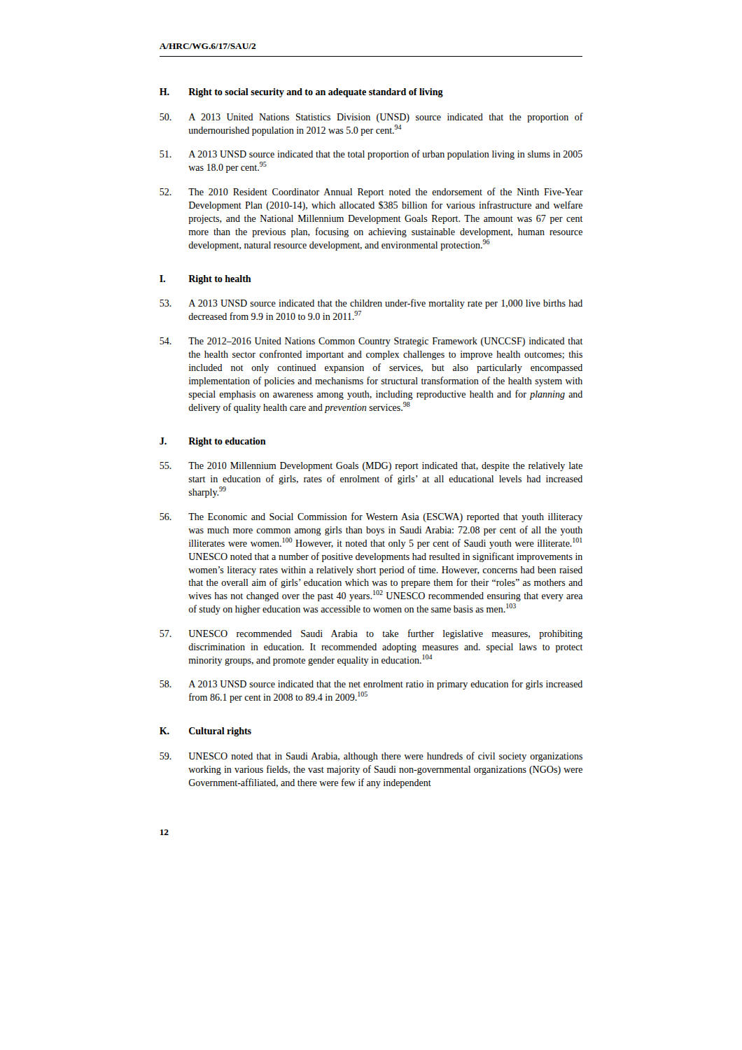A/HRC/WG.6/17/SAU/2
H. Right to social security and to an adequate standard of living
50. A 2013 United Nations Statistics Division (UNSD) source indicated that the proportion of undernourished population in 2012 was 5.0 per cent.94
51. A 2013 UNSD source indicated that the total proportion of urban population living in slums in 2005 was 18.0 per cent.95
52. The 2010 Resident Coordinator Annual Report noted the endorsement of the Ninth Five-Year Development Plan (2010-14), which allocated $385 billion for various infrastructure and welfare projects, and the National Millennium Development Goals Report. The amount was 67 per cent more than the previous plan, focusing on achieving sustainable development, human resource development, natural resource development, and environmental protection.96
I. Right to health
53. A 2013 UNSD source indicated that the children under-five mortality rate per 1,000 live births had decreased from 9.9 in 2010 to 9.0 in 2011.97
54. The 2012–2016 United Nations Common Country Strategic Framework (UNCCSF) indicated that the health sector confronted important and complex challenges to improve health outcomes; this included not only continued expansion of services, but also particularly encompassed implementation of policies and mechanisms for structural transformation of the health system with special emphasis on awareness among youth, including reproductive health and for planning and delivery of quality health care and prevention services.98
J. Right to education
55. The 2010 Millennium Development Goals (MDG) report indicated that, despite the relatively late start in education of girls, rates of enrolment of girls’ at all educational levels had increased sharply.99
56. The Economic and Social Commission for Western Asia (ESCWA) reported that youth illiteracy was much more common among girls than boys in Saudi Arabia: 72.08 per cent of all the youth illiterates were women.100 However, it noted that only 5 per cent of Saudi youth were illiterate.101 UNESCO noted that a number of positive developments had resulted in significant improvements in women’s literacy rates within a relatively short period of time. However, concerns had been raised that the overall aim of girls’ education which was to prepare them for their “roles” as mothers and wives has not changed over the past 40 years.102 UNESCO recommended ensuring that every area of study on higher education was accessible to women on the same basis as men.103
57. UNESCO recommended Saudi Arabia to take further legislative measures, prohibiting discrimination in education. It recommended adopting measures and. special laws to protect minority groups, and promote gender equality in education.104
58. A 2013 UNSD source indicated that the net enrolment ratio in primary education for girls increased from 86.1 per cent in 2008 to 89.4 in 2009.105
K. Cultural rights
59. UNESCO noted that in Saudi Arabia, although there were hundreds of civil society organizations working in various fields, the vast majority of Saudi non-governmental organizations (NGOs) were Government-affiliated, and there were few if any independent
12